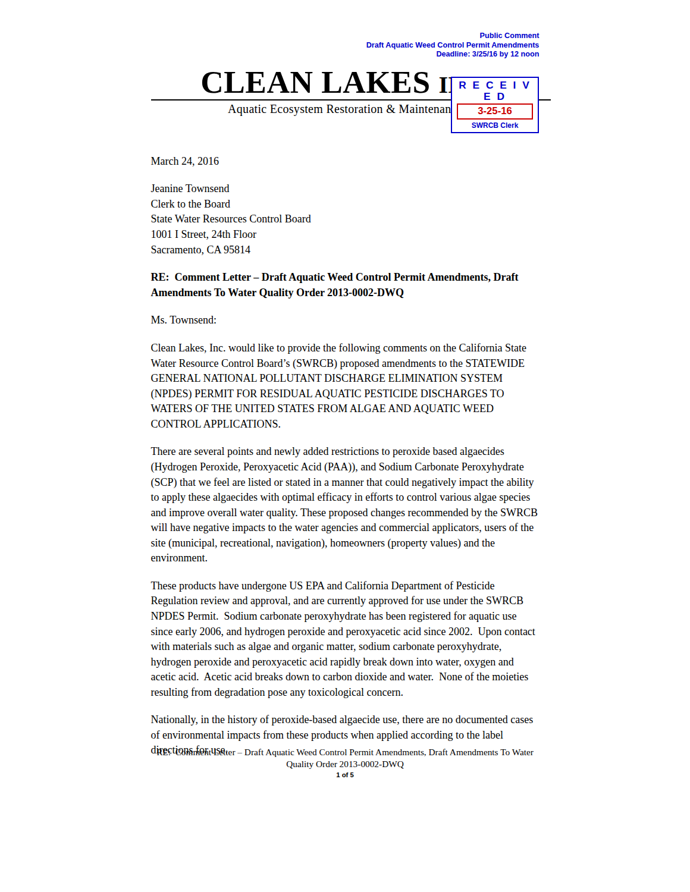Public Comment
Draft Aquatic Weed Control Permit Amendments
Deadline: 3/25/16 by 12 noon
CLEAN LAKES INC.
Aquatic Ecosystem Restoration & Maintenance
R E C E I V E D
3-25-16
SWRCB Clerk
March 24, 2016
Jeanine Townsend
Clerk to the Board
State Water Resources Control Board
1001 I Street, 24th Floor
Sacramento, CA 95814
RE: Comment Letter – Draft Aquatic Weed Control Permit Amendments, Draft Amendments To Water Quality Order 2013-0002-DWQ
Ms. Townsend:
Clean Lakes, Inc. would like to provide the following comments on the California State Water Resource Control Board’s (SWRCB) proposed amendments to the STATEWIDE GENERAL NATIONAL POLLUTANT DISCHARGE ELIMINATION SYSTEM (NPDES) PERMIT FOR RESIDUAL AQUATIC PESTICIDE DISCHARGES TO WATERS OF THE UNITED STATES FROM ALGAE AND AQUATIC WEED CONTROL APPLICATIONS.
There are several points and newly added restrictions to peroxide based algaecides (Hydrogen Peroxide, Peroxyacetic Acid (PAA)), and Sodium Carbonate Peroxyhydrate (SCP) that we feel are listed or stated in a manner that could negatively impact the ability to apply these algaecides with optimal efficacy in efforts to control various algae species and improve overall water quality. These proposed changes recommended by the SWRCB will have negative impacts to the water agencies and commercial applicators, users of the site (municipal, recreational, navigation), homeowners (property values) and the environment.
These products have undergone US EPA and California Department of Pesticide Regulation review and approval, and are currently approved for use under the SWRCB NPDES Permit. Sodium carbonate peroxyhydrate has been registered for aquatic use since early 2006, and hydrogen peroxide and peroxyacetic acid since 2002. Upon contact with materials such as algae and organic matter, sodium carbonate peroxyhydrate, hydrogen peroxide and peroxyacetic acid rapidly break down into water, oxygen and acetic acid. Acetic acid breaks down to carbon dioxide and water. None of the moieties resulting from degradation pose any toxicological concern.
Nationally, in the history of peroxide-based algaecide use, there are no documented cases of environmental impacts from these products when applied according to the label directions for use.
RE: Comment Letter – Draft Aquatic Weed Control Permit Amendments, Draft Amendments To Water Quality Order 2013-0002-DWQ
1 of 5